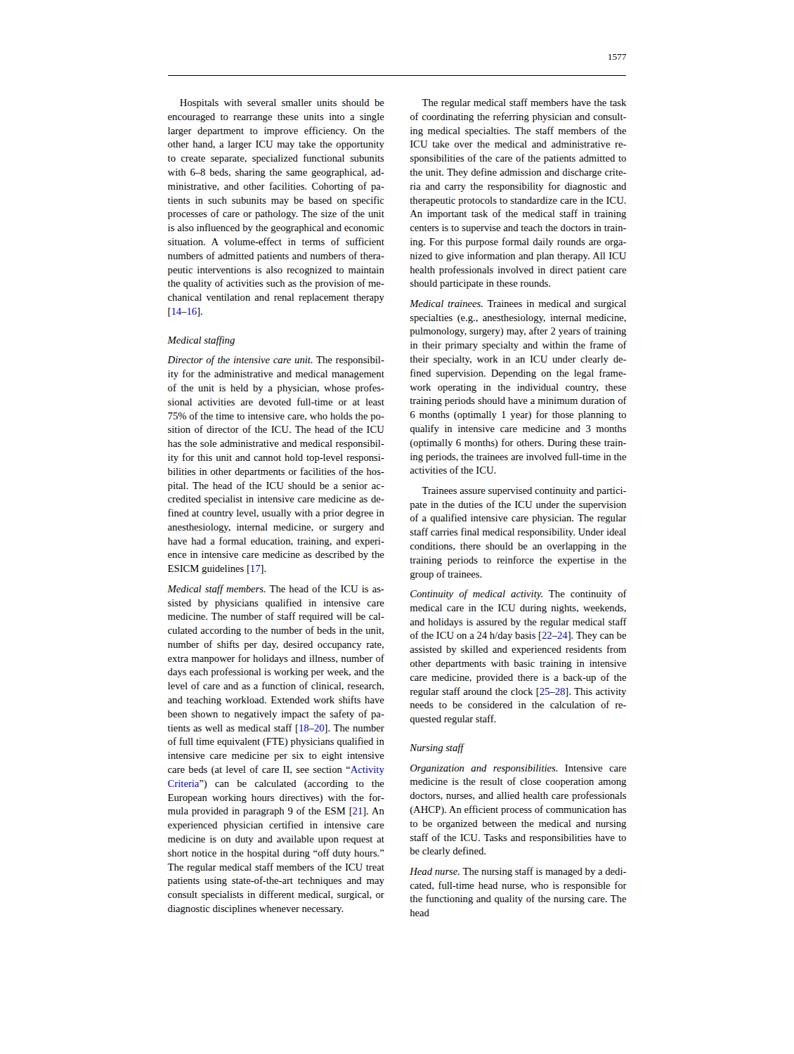1577
Hospitals with several smaller units should be encouraged to rearrange these units into a single larger department to improve efficiency. On the other hand, a larger ICU may take the opportunity to create separate, specialized functional subunits with 6–8 beds, sharing the same geographical, administrative, and other facilities. Cohorting of patients in such subunits may be based on specific processes of care or pathology. The size of the unit is also influenced by the geographical and economic situation. A volume-effect in terms of sufficient numbers of admitted patients and numbers of therapeutic interventions is also recognized to maintain the quality of activities such as the provision of mechanical ventilation and renal replacement therapy [14–16].
Medical staffing
Director of the intensive care unit. The responsibility for the administrative and medical management of the unit is held by a physician, whose professional activities are devoted full-time or at least 75% of the time to intensive care, who holds the position of director of the ICU. The head of the ICU has the sole administrative and medical responsibility for this unit and cannot hold top-level responsibilities in other departments or facilities of the hospital. The head of the ICU should be a senior accredited specialist in intensive care medicine as defined at country level, usually with a prior degree in anesthesiology, internal medicine, or surgery and have had a formal education, training, and experience in intensive care medicine as described by the ESICM guidelines [17].
Medical staff members. The head of the ICU is assisted by physicians qualified in intensive care medicine. The number of staff required will be calculated according to the number of beds in the unit, number of shifts per day, desired occupancy rate, extra manpower for holidays and illness, number of days each professional is working per week, and the level of care and as a function of clinical, research, and teaching workload. Extended work shifts have been shown to negatively impact the safety of patients as well as medical staff [18–20]. The number of full time equivalent (FTE) physicians qualified in intensive care medicine per six to eight intensive care beds (at level of care II, see section “Activity Criteria”) can be calculated (according to the European working hours directives) with the formula provided in paragraph 9 of the ESM [21]. An experienced physician certified in intensive care medicine is on duty and available upon request at short notice in the hospital during “off duty hours.” The regular medical staff members of the ICU treat patients using state-of-the-art techniques and may consult specialists in different medical, surgical, or diagnostic disciplines whenever necessary.
The regular medical staff members have the task of coordinating the referring physician and consulting medical specialties. The staff members of the ICU take over the medical and administrative responsibilities of the care of the patients admitted to the unit. They define admission and discharge criteria and carry the responsibility for diagnostic and therapeutic protocols to standardize care in the ICU. An important task of the medical staff in training centers is to supervise and teach the doctors in training. For this purpose formal daily rounds are organized to give information and plan therapy. All ICU health professionals involved in direct patient care should participate in these rounds.
Medical trainees. Trainees in medical and surgical specialties (e.g., anesthesiology, internal medicine, pulmonology, surgery) may, after 2 years of training in their primary specialty and within the frame of their specialty, work in an ICU under clearly defined supervision. Depending on the legal framework operating in the individual country, these training periods should have a minimum duration of 6 months (optimally 1 year) for those planning to qualify in intensive care medicine and 3 months (optimally 6 months) for others. During these training periods, the trainees are involved full-time in the activities of the ICU.
Trainees assure supervised continuity and participate in the duties of the ICU under the supervision of a qualified intensive care physician. The regular staff carries final medical responsibility. Under ideal conditions, there should be an overlapping in the training periods to reinforce the expertise in the group of trainees.
Continuity of medical activity. The continuity of medical care in the ICU during nights, weekends, and holidays is assured by the regular medical staff of the ICU on a 24 h/day basis [22–24]. They can be assisted by skilled and experienced residents from other departments with basic training in intensive care medicine, provided there is a back-up of the regular staff around the clock [25–28]. This activity needs to be considered in the calculation of requested regular staff.
Nursing staff
Organization and responsibilities. Intensive care medicine is the result of close cooperation among doctors, nurses, and allied health care professionals (AHCP). An efficient process of communication has to be organized between the medical and nursing staff of the ICU. Tasks and responsibilities have to be clearly defined.
Head nurse. The nursing staff is managed by a dedicated, full-time head nurse, who is responsible for the functioning and quality of the nursing care. The head